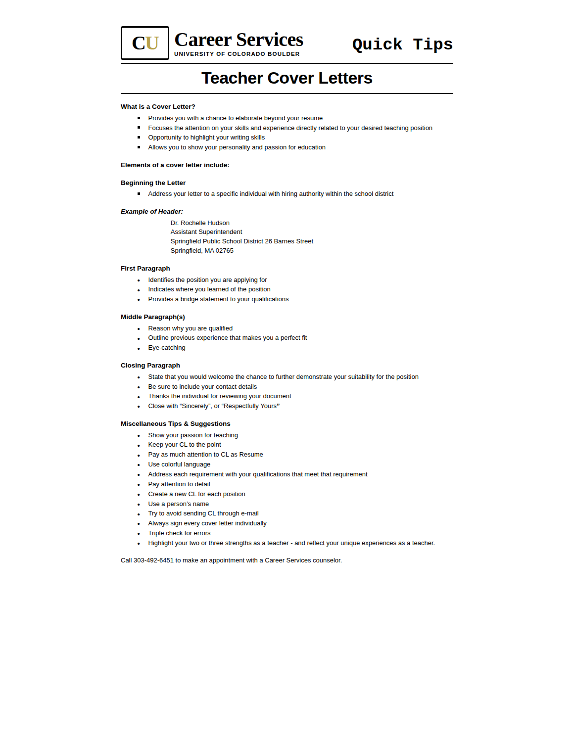CU
Career Services
UNIVERSITY OF COLORADO BOULDER
Quick Tips
Teacher Cover Letters
What is a Cover Letter?
Provides you with a chance to elaborate beyond your resume
Focuses the attention on your skills and experience directly related to your desired teaching position
Opportunity to highlight your writing skills
Allows you to show your personality and passion for education
Elements of a cover letter include:
Beginning the Letter
Address your letter to a specific individual with hiring authority within the school district
Example of Header:
Dr. Rochelle Hudson
Assistant Superintendent
Springfield Public School District 26 Barnes Street
Springfield, MA 02765
First Paragraph
Identifies the position you are applying for
Indicates where you learned of the position
Provides a bridge statement to your qualifications
Middle Paragraph(s)
Reason why you are qualified
Outline previous experience that makes you a perfect fit
Eye-catching
Closing Paragraph
State that you would welcome the chance to further demonstrate your suitability for the position
Be sure to include your contact details
Thanks the individual for reviewing your document
Close with “Sincerely”, or “Respectfully Yours”
Miscellaneous Tips & Suggestions
Show your passion for teaching
Keep your CL to the point
Pay as much attention to CL as Resume
Use colorful language
Address each requirement with your qualifications that meet that requirement
Pay attention to detail
Create a new CL for each position
Use a person’s name
Try to avoid sending CL through e-mail
Always sign every cover letter individually
Triple check for errors
Highlight your two or three strengths as a teacher - and reflect your unique experiences as a teacher.
Call 303-492-6451 to make an appointment with a Career Services counselor.